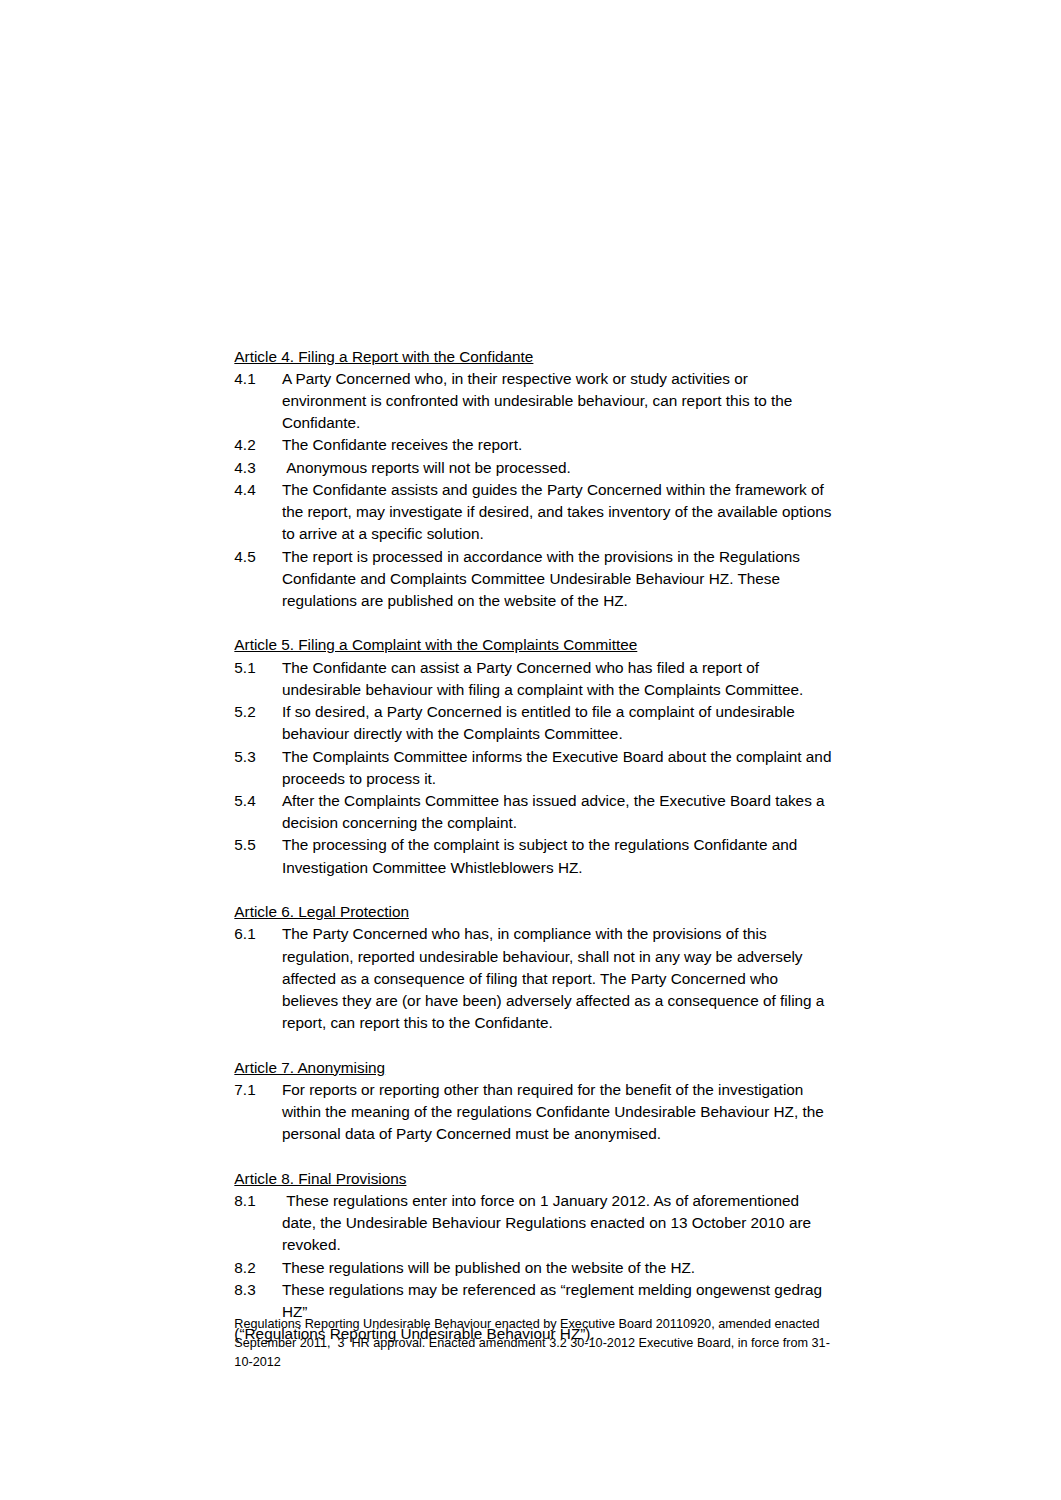Article 4. Filing a Report with the Confidante
| 4.1 | A Party Concerned who, in their respective work or study activities or environment is confronted with undesirable behaviour, can report this to the Confidante. |
| 4.2 | The Confidante receives the report. |
| 4.3 | Anonymous reports will not be processed. |
| 4.4 | The Confidante assists and guides the Party Concerned within the framework of the report, may investigate if desired, and takes inventory of the available options to arrive at a specific solution. |
| 4.5 | The report is processed in accordance with the provisions in the Regulations Confidante and Complaints Committee Undesirable Behaviour HZ. These regulations are published on the website of the HZ. |
Article 5. Filing a Complaint with the Complaints Committee
| 5.1 | The Confidante can assist a Party Concerned who has filed a report of undesirable behaviour with filing a complaint with the Complaints Committee. |
| 5.2 | If so desired, a Party Concerned is entitled to file a complaint of undesirable behaviour directly with the Complaints Committee. |
| 5.3 | The Complaints Committee informs the Executive Board about the complaint and proceeds to process it. |
| 5.4 | After the Complaints Committee has issued advice, the Executive Board takes a decision concerning the complaint. |
| 5.5 | The processing of the complaint is subject to the regulations Confidante and Investigation Committee Whistleblowers HZ. |
Article 6. Legal Protection
| 6.1 | The Party Concerned who has, in compliance with the provisions of this regulation, reported undesirable behaviour, shall not in any way be adversely affected as a consequence of filing that report. The Party Concerned who believes they are (or have been) adversely affected as a consequence of filing a report, can report this to the Confidante. |
Article 7. Anonymising
| 7.1 | For reports or reporting other than required for the benefit of the investigation within the meaning of the regulations Confidante Undesirable Behaviour HZ, the personal data of Party Concerned must be anonymised. |
Article 8. Final Provisions
| 8.1 | These regulations enter into force on 1 January 2012. As of aforementioned date, the Undesirable Behaviour Regulations enacted on 13 October 2010 are revoked. |
| 8.2 | These regulations will be published on the website of the HZ. |
| 8.3 | These regulations may be referenced as “reglement melding ongewenst gedrag HZ” |
(“Regulations Reporting Undesirable Behaviour HZ”).
Regulations Reporting Undesirable Behaviour enacted by Executive Board 20110920, amended enacted September 2011,3 HR approval. Enacted amendment 3.2 30-10-2012 Executive Board, in force from 31-10-2012